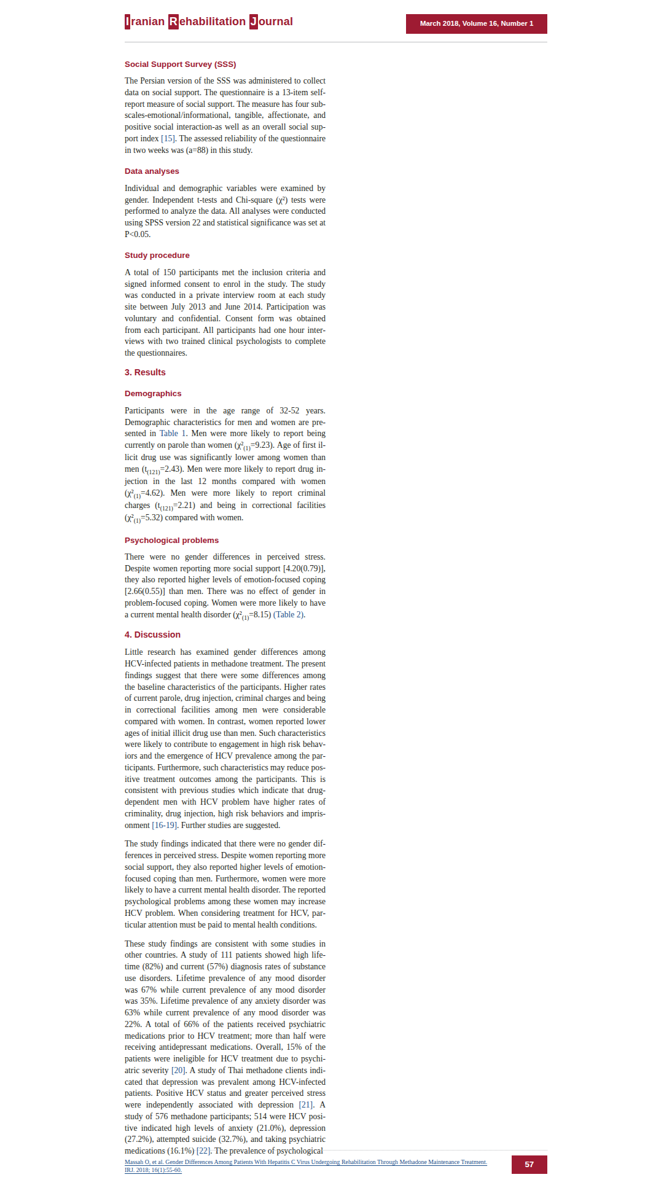Iranian Rehabilitation Journal
March 2018, Volume 16, Number 1
Social Support Survey (SSS)
The Persian version of the SSS was administered to collect data on social support. The questionnaire is a 13-item self-report measure of social support. The measure has four subscales-emotional/informational, tangible, affectionate, and positive social interaction-as well as an overall social support index [15]. The assessed reliability of the questionnaire in two weeks was (a=88) in this study.
Data analyses
Individual and demographic variables were examined by gender. Independent t-tests and Chi-square (χ²) tests were performed to analyze the data. All analyses were conducted using SPSS version 22 and statistical significance was set at P<0.05.
Study procedure
A total of 150 participants met the inclusion criteria and signed informed consent to enrol in the study. The study was conducted in a private interview room at each study site between July 2013 and June 2014. Participation was voluntary and confidential. Consent form was obtained from each participant. All participants had one hour interviews with two trained clinical psychologists to complete the questionnaires.
3. Results
Demographics
Participants were in the age range of 32-52 years. Demographic characteristics for men and women are presented in Table 1. Men were more likely to report being currently on parole than women (χ²(1)=9.23). Age of first illicit drug use was significantly lower among women than men (t(121)=2.43). Men were more likely to report drug injection in the last 12 months compared with women (χ²(1)=4.62). Men were more likely to report criminal charges (t(121)=2.21) and being in correctional facilities (χ²(1)=5.32) compared with women.
Psychological problems
There were no gender differences in perceived stress. Despite women reporting more social support [4.20(0.79)], they also reported higher levels of emotion-focused coping [2.66(0.55)] than men. There was no effect of gender in problem-focused coping. Women were more likely to have a current mental health disorder (χ²(1)=8.15) (Table 2).
4. Discussion
Little research has examined gender differences among HCV-infected patients in methadone treatment. The present findings suggest that there were some differences among the baseline characteristics of the participants. Higher rates of current parole, drug injection, criminal charges and being in correctional facilities among men were considerable compared with women. In contrast, women reported lower ages of initial illicit drug use than men. Such characteristics were likely to contribute to engagement in high risk behaviors and the emergence of HCV prevalence among the participants. Furthermore, such characteristics may reduce positive treatment outcomes among the participants. This is consistent with previous studies which indicate that drug-dependent men with HCV problem have higher rates of criminality, drug injection, high risk behaviors and imprisonment [16-19]. Further studies are suggested.
The study findings indicated that there were no gender differences in perceived stress. Despite women reporting more social support, they also reported higher levels of emotion-focused coping than men. Furthermore, women were more likely to have a current mental health disorder. The reported psychological problems among these women may increase HCV problem. When considering treatment for HCV, particular attention must be paid to mental health conditions.
These study findings are consistent with some studies in other countries. A study of 111 patients showed high lifetime (82%) and current (57%) diagnosis rates of substance use disorders. Lifetime prevalence of any mood disorder was 67% while current prevalence of any mood disorder was 35%. Lifetime prevalence of any anxiety disorder was 63% while current prevalence of any mood disorder was 22%. A total of 66% of the patients received psychiatric medications prior to HCV treatment; more than half were receiving antidepressant medications. Overall, 15% of the patients were ineligible for HCV treatment due to psychiatric severity [20]. A study of Thai methadone clients indicated that depression was prevalent among HCV-infected patients. Positive HCV status and greater perceived stress were independently associated with depression [21]. A study of 576 methadone participants; 514 were HCV positive indicated high levels of anxiety (21.0%), depression (27.2%), attempted suicide (32.7%), and taking psychiatric medications (16.1%) [22]. The prevalence of psychological
Massah O, et al. Gender Differences Among Patients With Hepatitis C Virus Undergoing Rehabilitation Through Methadone Maintenance Treatment. IRJ. 2018; 16(1):55-60.
57